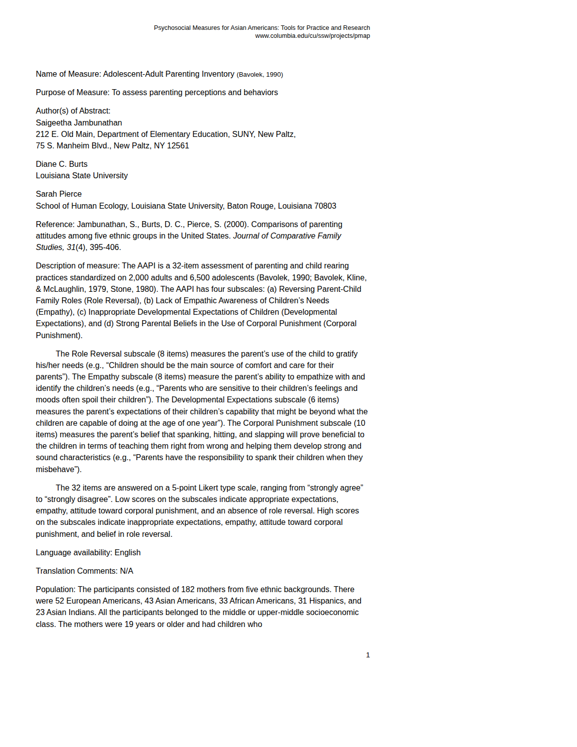Psychosocial Measures for Asian Americans: Tools for Practice and Research
www.columbia.edu/cu/ssw/projects/pmap
Name of Measure: Adolescent-Adult Parenting Inventory (Bavolek, 1990)
Purpose of Measure: To assess parenting perceptions and behaviors
Author(s) of Abstract:
Saigeetha Jambunathan
212 E. Old Main, Department of Elementary Education, SUNY, New Paltz,
75 S. Manheim Blvd., New Paltz, NY 12561
Diane C. Burts
Louisiana State University
Sarah Pierce
School of Human Ecology, Louisiana State University, Baton Rouge, Louisiana 70803
Reference: Jambunathan, S., Burts, D. C., Pierce, S. (2000). Comparisons of parenting attitudes among five ethnic groups in the United States. Journal of Comparative Family Studies, 31(4), 395-406.
Description of measure: The AAPI is a 32-item assessment of parenting and child rearing practices standardized on 2,000 adults and 6,500 adolescents (Bavolek, 1990; Bavolek, Kline, & McLaughlin, 1979, Stone, 1980). The AAPI has four subscales: (a) Reversing Parent-Child Family Roles (Role Reversal), (b) Lack of Empathic Awareness of Children’s Needs (Empathy), (c) Inappropriate Developmental Expectations of Children (Developmental Expectations), and (d) Strong Parental Beliefs in the Use of Corporal Punishment (Corporal Punishment).
The Role Reversal subscale (8 items) measures the parent’s use of the child to gratify his/her needs (e.g., “Children should be the main source of comfort and care for their parents”). The Empathy subscale (8 items) measure the parent’s ability to empathize with and identify the children’s needs (e.g., “Parents who are sensitive to their children’s feelings and moods often spoil their children”). The Developmental Expectations subscale (6 items) measures the parent’s expectations of their children’s capability that might be beyond what the children are capable of doing at the age of one year”). The Corporal Punishment subscale (10 items) measures the parent’s belief that spanking, hitting, and slapping will prove beneficial to the children in terms of teaching them right from wrong and helping them develop strong and sound characteristics (e.g., “Parents have the responsibility to spank their children when they misbehave”).
The 32 items are answered on a 5-point Likert type scale, ranging from “strongly agree” to “strongly disagree”. Low scores on the subscales indicate appropriate expectations, empathy, attitude toward corporal punishment, and an absence of role reversal. High scores on the subscales indicate inappropriate expectations, empathy, attitude toward corporal punishment, and belief in role reversal.
Language availability: English
Translation Comments: N/A
Population: The participants consisted of 182 mothers from five ethnic backgrounds. There were 52 European Americans, 43 Asian Americans, 33 African Americans, 31 Hispanics, and 23 Asian Indians. All the participants belonged to the middle or upper-middle socioeconomic class. The mothers were 19 years or older and had children who
1